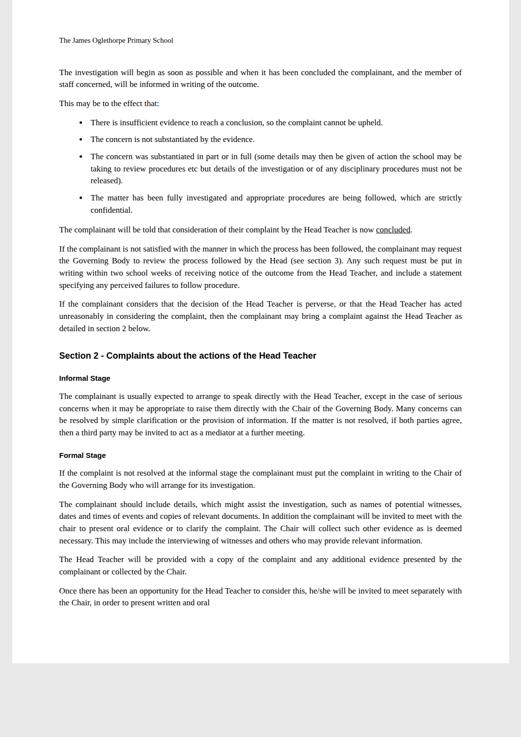The James Oglethorpe Primary School
The investigation will begin as soon as possible and when it has been concluded the complainant, and the member of staff concerned, will be informed in writing of the outcome.
This may be to the effect that:
There is insufficient evidence to reach a conclusion, so the complaint cannot be upheld.
The concern is not substantiated by the evidence.
The concern was substantiated in part or in full (some details may then be given of action the school may be taking to review procedures etc but details of the investigation or of any disciplinary procedures must not be released).
The matter has been fully investigated and appropriate procedures are being followed, which are strictly confidential.
The complainant will be told that consideration of their complaint by the Head Teacher is now concluded.
If the complainant is not satisfied with the manner in which the process has been followed, the complainant may request the Governing Body to review the process followed by the Head (see section 3). Any such request must be put in writing within two school weeks of receiving notice of the outcome from the Head Teacher, and include a statement specifying any perceived failures to follow procedure.
If the complainant considers that the decision of the Head Teacher is perverse, or that the Head Teacher has acted unreasonably in considering the complaint, then the complainant may bring a complaint against the Head Teacher as detailed in section 2 below.
Section 2 - Complaints about the actions of the Head Teacher
Informal Stage
The complainant is usually expected to arrange to speak directly with the Head Teacher, except in the case of serious concerns when it may be appropriate to raise them directly with the Chair of the Governing Body. Many concerns can be resolved by simple clarification or the provision of information. If the matter is not resolved, if both parties agree, then a third party may be invited to act as a mediator at a further meeting.
Formal Stage
If the complaint is not resolved at the informal stage the complainant must put the complaint in writing to the Chair of the Governing Body who will arrange for its investigation.
The complainant should include details, which might assist the investigation, such as names of potential witnesses, dates and times of events and copies of relevant documents. In addition the complainant will be invited to meet with the chair to present oral evidence or to clarify the complaint. The Chair will collect such other evidence as is deemed necessary. This may include the interviewing of witnesses and others who may provide relevant information.
The Head Teacher will be provided with a copy of the complaint and any additional evidence presented by the complainant or collected by the Chair.
Once there has been an opportunity for the Head Teacher to consider this, he/she will be invited to meet separately with the Chair, in order to present written and oral